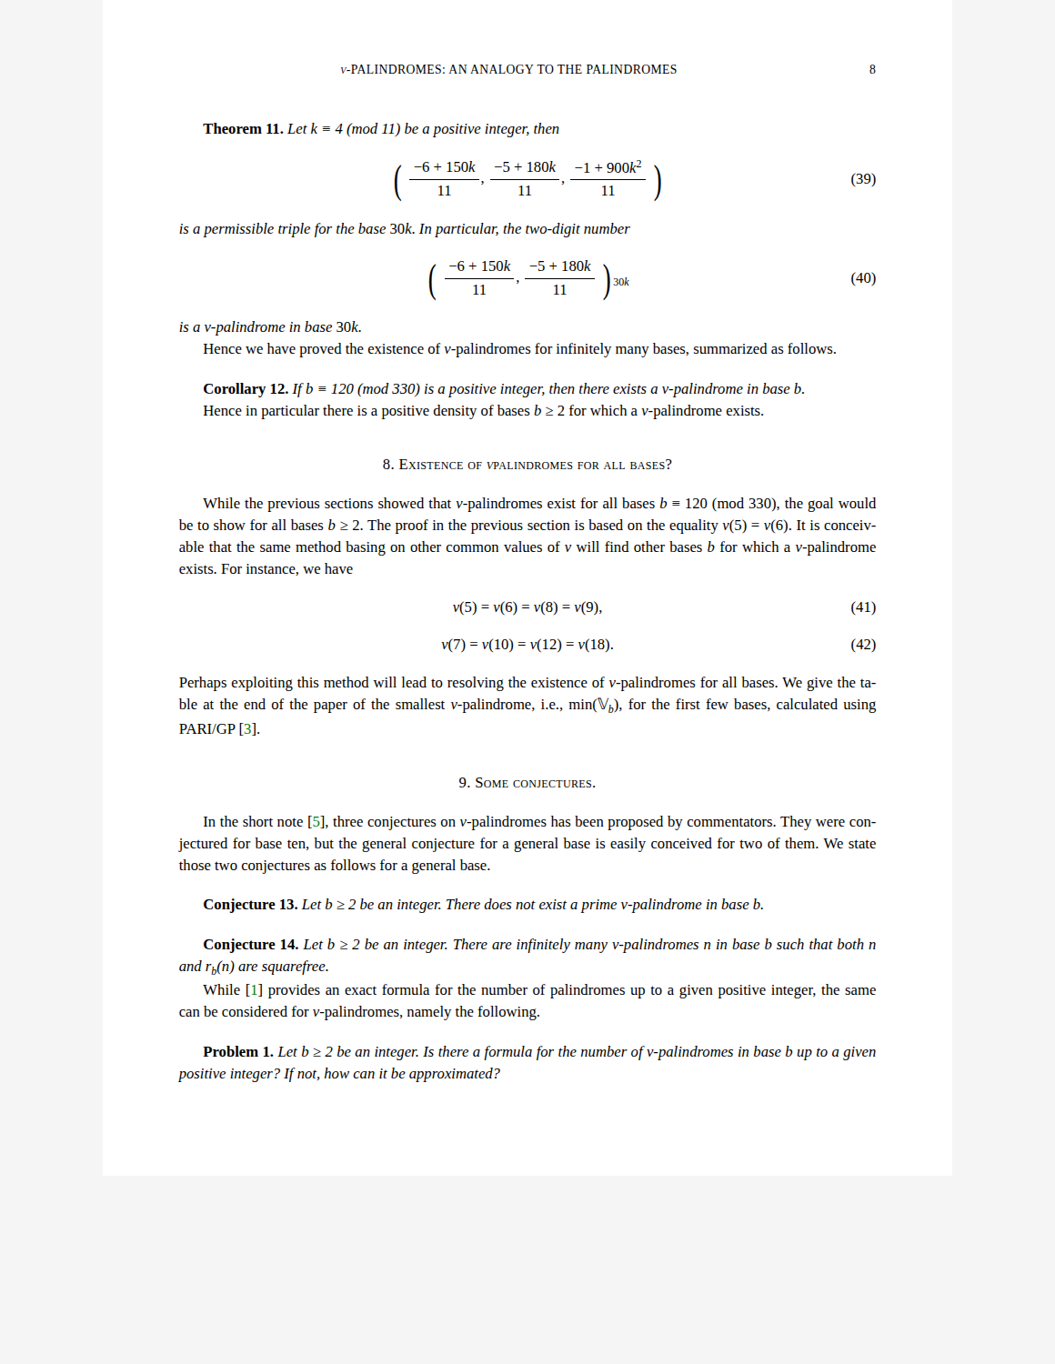v-PALINDROMES: AN ANALOGY TO THE PALINDROMES 8
Theorem 11. Let k ≡ 4 (mod 11) be a positive integer, then
( −6 + 150k 11, −5 + 180k 11, −1 + 900k 211 ) (39)
is a permissible triple for the base 30k. In particular, the two-digit number
( −6 + 150k 11, −5 + 180k 11 ) 30k (40)
is a v-palindrome in base 30k.
Hence we have proved the existence of v-palindromes for infinitely many bases, summarized as follows.
Corollary 12. If b ≡ 120 (mod 330) is a positive integer, then there exists a v-palindrome in base b.
Hence in particular there is a positive density of bases b ≥ 2 for which a v-palindrome exists.
8. Existence of vpalindromes for all bases?
While the previous sections showed that v-palindromes exist for all bases b ≡ 120 (mod 330), the goal would be to show for all bases b ≥ 2. The proof in the previous section is based on the equality v(5) = v(6). It is conceivable that the same method basing on other common values of v will find other bases b for which a v-palindrome exists. For instance, we have
v(5) = v(6) = v(8) = v(9), (41)
v(7) = v(10) = v(12) = v(18). (42)
Perhaps exploiting this method will lead to resolving the existence of v-palindromes for all bases. We give the table at the end of the paper of the smallest v-palindrome, i.e., min(𝕍b), for the first few bases, calculated using PARI/GP [3].
9. Some conjectures.
In the short note [5], three conjectures on v-palindromes has been proposed by commentators. They were conjectured for base ten, but the general conjecture for a general base is easily conceived for two of them. We state those two conjectures as follows for a general base.
Conjecture 13. Let b ≥ 2 be an integer. There does not exist a prime v-palindrome in base b.
Conjecture 14. Let b ≥ 2 be an integer. There are infinitely many v-palindromes n in base b such that both n and rb(n) are squarefree.
While [1] provides an exact formula for the number of palindromes up to a given positive integer, the same can be considered for v-palindromes, namely the following.
Problem 1. Let b ≥ 2 be an integer. Is there a formula for the number of v-palindromes in base b up to a given positive integer? If not, how can it be approximated?